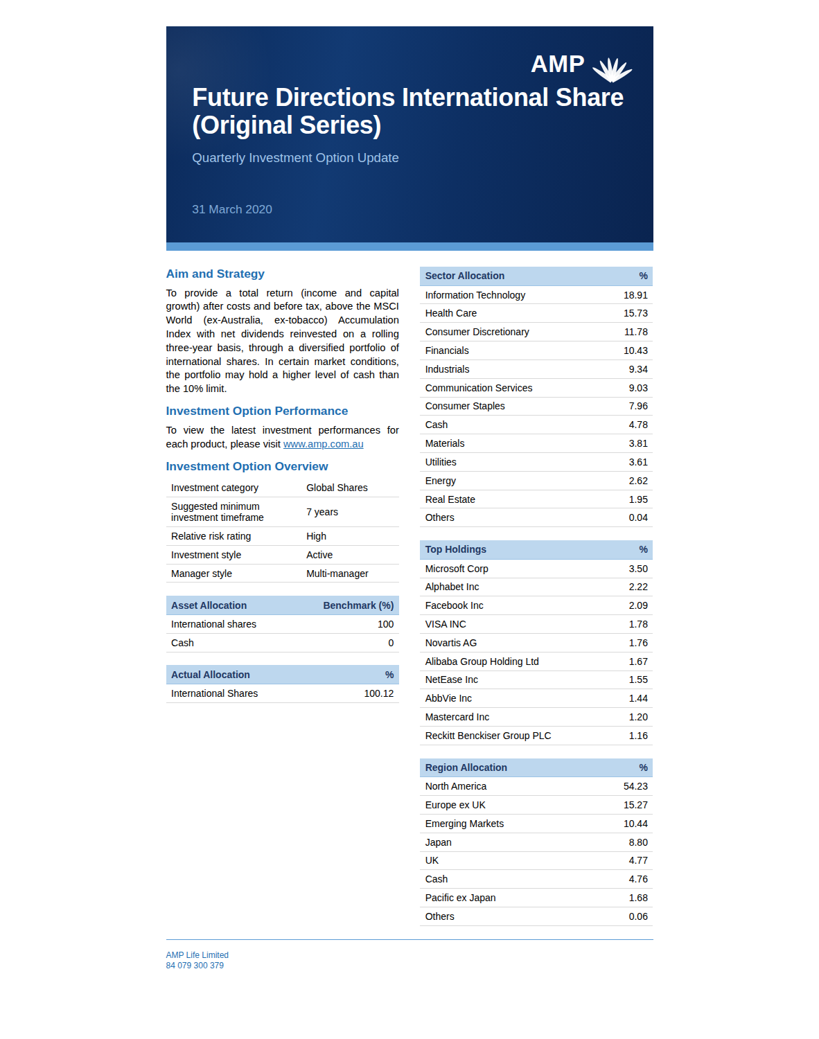AMP
Future Directions International Share
(Original Series)
Quarterly Investment Option Update
31 March 2020
Aim and Strategy
To provide a total return (income and capital growth) after costs and before tax, above the MSCI World (ex-Australia, ex-tobacco) Accumulation Index with net dividends reinvested on a rolling three-year basis, through a diversified portfolio of international shares. In certain market conditions, the portfolio may hold a higher level of cash than the 10% limit.
Investment Option Performance
To view the latest investment performances for each product, please visit www.amp.com.au
Investment Option Overview
| Investment category | Global Shares |
| Suggested minimum investment timeframe | 7 years |
| Relative risk rating | High |
| Investment style | Active |
| Manager style | Multi-manager |
| Asset Allocation | Benchmark (%) |
| --- | --- |
| International shares | 100 |
| Cash | 0 |
| Actual Allocation | % |
| --- | --- |
| International Shares | 100.12 |
| Sector Allocation | % |
| --- | --- |
| Information Technology | 18.91 |
| Health Care | 15.73 |
| Consumer Discretionary | 11.78 |
| Financials | 10.43 |
| Industrials | 9.34 |
| Communication Services | 9.03 |
| Consumer Staples | 7.96 |
| Cash | 4.78 |
| Materials | 3.81 |
| Utilities | 3.61 |
| Energy | 2.62 |
| Real Estate | 1.95 |
| Others | 0.04 |
| Top Holdings | % |
| --- | --- |
| Microsoft Corp | 3.50 |
| Alphabet Inc | 2.22 |
| Facebook Inc | 2.09 |
| VISA INC | 1.78 |
| Novartis AG | 1.76 |
| Alibaba Group Holding Ltd | 1.67 |
| NetEase Inc | 1.55 |
| AbbVie Inc | 1.44 |
| Mastercard Inc | 1.20 |
| Reckitt Benckiser Group PLC | 1.16 |
| Region Allocation | % |
| --- | --- |
| North America | 54.23 |
| Europe ex UK | 15.27 |
| Emerging Markets | 10.44 |
| Japan | 8.80 |
| UK | 4.77 |
| Cash | 4.76 |
| Pacific ex Japan | 1.68 |
| Others | 0.06 |
AMP Life Limited
84 079 300 379